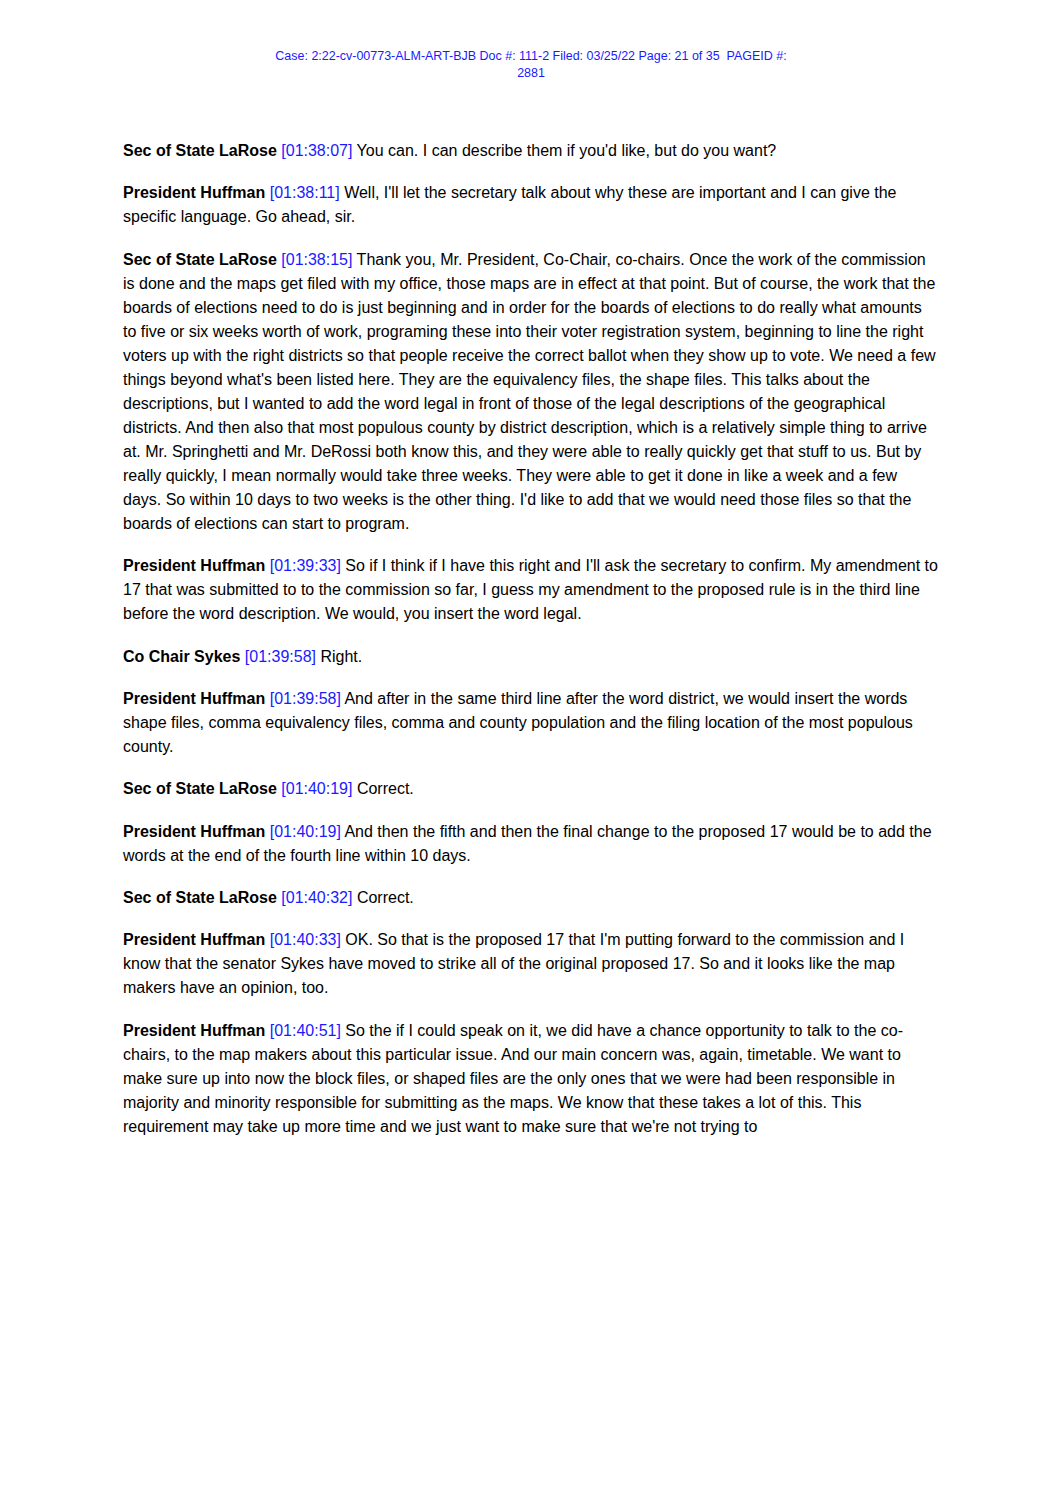Case: 2:22-cv-00773-ALM-ART-BJB Doc #: 111-2 Filed: 03/25/22 Page: 21 of 35 PAGEID #:
2881
Sec of State LaRose [01:38:07] You can. I can describe them if you'd like, but do you want?
President Huffman [01:38:11] Well, I'll let the secretary talk about why these are important and I can give the specific language. Go ahead, sir.
Sec of State LaRose [01:38:15] Thank you, Mr. President, Co-Chair, co-chairs. Once the work of the commission is done and the maps get filed with my office, those maps are in effect at that point. But of course, the work that the boards of elections need to do is just beginning and in order for the boards of elections to do really what amounts to five or six weeks worth of work, programing these into their voter registration system, beginning to line the right voters up with the right districts so that people receive the correct ballot when they show up to vote. We need a few things beyond what's been listed here. They are the equivalency files, the shape files. This talks about the descriptions, but I wanted to add the word legal in front of those of the legal descriptions of the geographical districts. And then also that most populous county by district description, which is a relatively simple thing to arrive at. Mr. Springhetti and Mr. DeRossi both know this, and they were able to really quickly get that stuff to us. But by really quickly, I mean normally would take three weeks. They were able to get it done in like a week and a few days. So within 10 days to two weeks is the other thing. I'd like to add that we would need those files so that the boards of elections can start to program.
President Huffman [01:39:33] So if I think if I have this right and I'll ask the secretary to confirm. My amendment to 17 that was submitted to to the commission so far, I guess my amendment to the proposed rule is in the third line before the word description. We would, you insert the word legal.
Co Chair Sykes [01:39:58] Right.
President Huffman [01:39:58] And after in the same third line after the word district, we would insert the words shape files, comma equivalency files, comma and county population and the filing location of the most populous county.
Sec of State LaRose [01:40:19] Correct.
President Huffman [01:40:19] And then the fifth and then the final change to the proposed 17 would be to add the words at the end of the fourth line within 10 days.
Sec of State LaRose [01:40:32] Correct.
President Huffman [01:40:33] OK. So that is the proposed 17 that I'm putting forward to the commission and I know that the senator Sykes have moved to strike all of the original proposed 17. So and it looks like the map makers have an opinion, too.
President Huffman [01:40:51] So the if I could speak on it, we did have a chance opportunity to talk to the co-chairs, to the map makers about this particular issue. And our main concern was, again, timetable. We want to make sure up into now the block files, or shaped files are the only ones that we were had been responsible in majority and minority responsible for submitting as the maps. We know that these takes a lot of this. This requirement may take up more time and we just want to make sure that we're not trying to